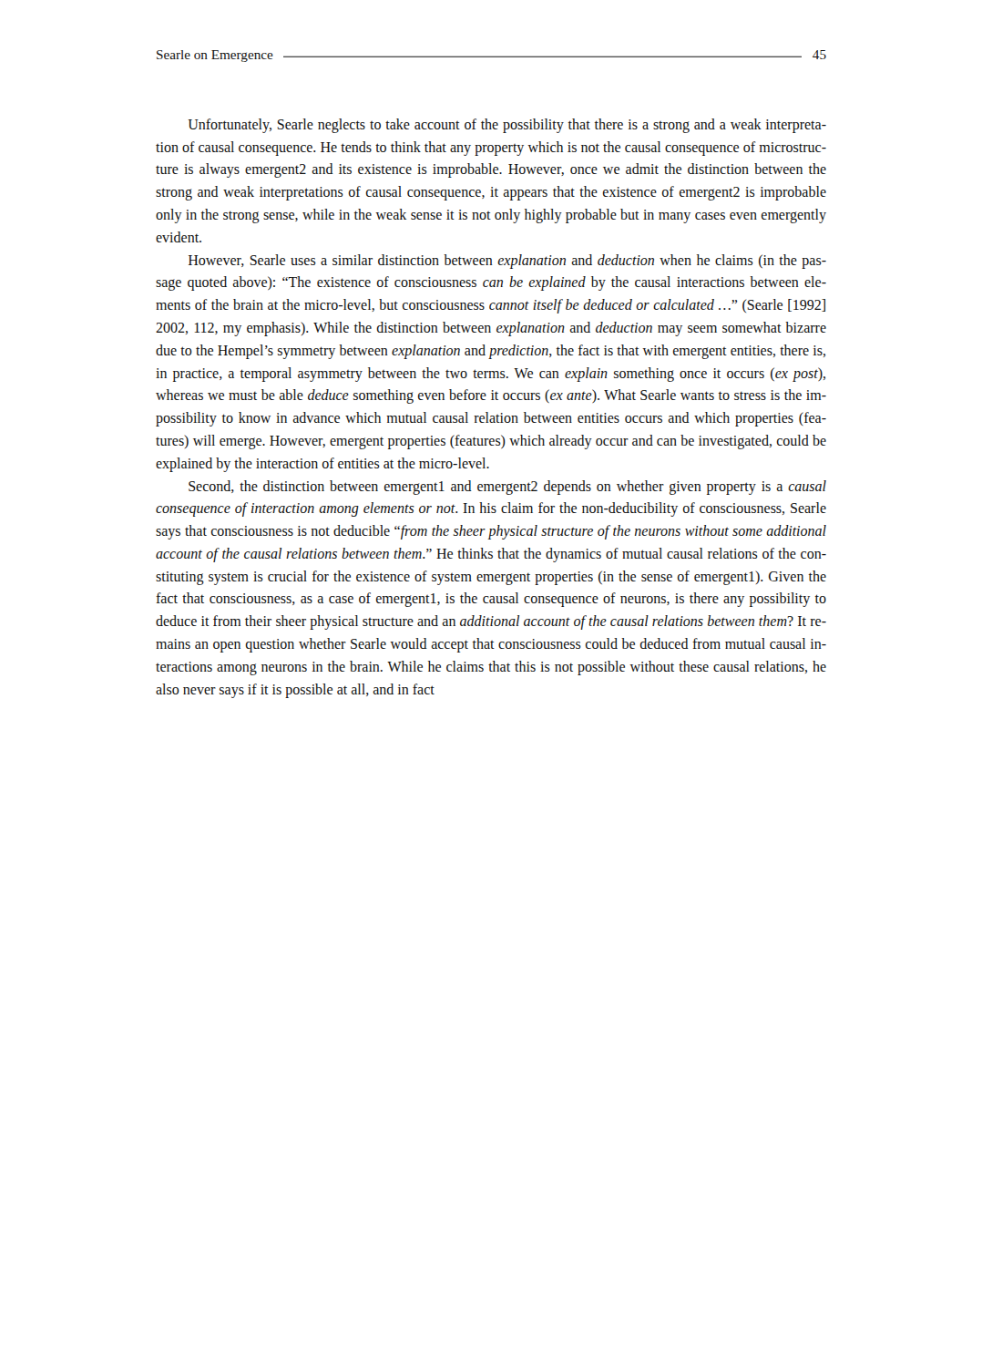Searle on Emergence 45
Unfortunately, Searle neglects to take account of the possibility that there is a strong and a weak interpretation of causal consequence. He tends to think that any property which is not the causal consequence of microstructure is always emergent2 and its existence is improbable. However, once we admit the distinction between the strong and weak interpretations of causal consequence, it appears that the existence of emergent2 is improbable only in the strong sense, while in the weak sense it is not only highly probable but in many cases even emergently evident.
However, Searle uses a similar distinction between explanation and deduction when he claims (in the passage quoted above): “The existence of consciousness can be explained by the causal interactions between elements of the brain at the micro-level, but consciousness cannot itself be deduced or calculated …” (Searle [1992] 2002, 112, my emphasis). While the distinction between explanation and deduction may seem somewhat bizarre due to the Hempel’s symmetry between explanation and prediction, the fact is that with emergent entities, there is, in practice, a temporal asymmetry between the two terms. We can explain something once it occurs (ex post), whereas we must be able deduce something even before it occurs (ex ante). What Searle wants to stress is the impossibility to know in advance which mutual causal relation between entities occurs and which properties (features) will emerge. However, emergent properties (features) which already occur and can be investigated, could be explained by the interaction of entities at the micro-level.
Second, the distinction between emergent1 and emergent2 depends on whether given property is a causal consequence of interaction among elements or not. In his claim for the non-deducibility of consciousness, Searle says that consciousness is not deducible “from the sheer physical structure of the neurons without some additional account of the causal relations between them.” He thinks that the dynamics of mutual causal relations of the constituting system is crucial for the existence of system emergent properties (in the sense of emergent1). Given the fact that consciousness, as a case of emergent1, is the causal consequence of neurons, is there any possibility to deduce it from their sheer physical structure and an additional account of the causal relations between them? It remains an open question whether Searle would accept that consciousness could be deduced from mutual causal interactions among neurons in the brain. While he claims that this is not possible without these causal relations, he also never says if it is possible at all, and in fact